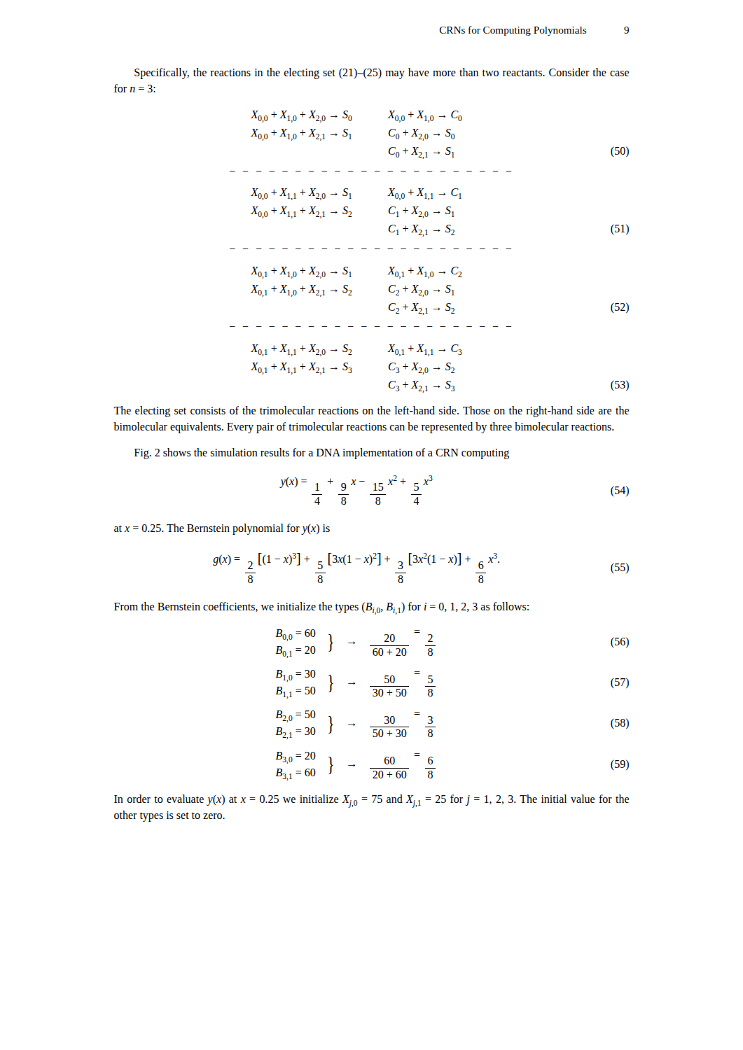CRNs for Computing Polynomials 9
Specifically, the reactions in the electing set (21)–(25) may have more than two reactants. Consider the case for n = 3:
X0,0 + X1,0 + X2,0 → S0
X0,0 + X1,0 → C0
X0,0 + X1,0 + X2,1 → S1
C0 + X2,0 → S0
C0 + X2,1 → S1
(50)
− − − − − − − − − − − − − − − − − − − − − −
X0,0 + X1,1 + X2,0 → S1
X0,0 + X1,1 → C1
X0,0 + X1,1 + X2,1 → S2
C1 + X2,0 → S1
C1 + X2,1 → S2
(51)
− − − − − − − − − − − − − − − − − − − − − −
X0,1 + X1,0 + X2,0 → S1
X0,1 + X1,0 → C2
X0,1 + X1,0 + X2,1 → S2
C2 + X2,0 → S1
C2 + X2,1 → S2
(52)
− − − − − − − − − − − − − − − − − − − − − −
X0,1 + X1,1 + X2,0 → S2
X0,1 + X1,1 → C3
X0,1 + X1,1 + X2,1 → S3
C3 + X2,0 → S2
C3 + X2,1 → S3
(53)
The electing set consists of the trimolecular reactions on the left-hand side. Those on the right-hand side are the bimolecular equivalents. Every pair of trimolecular reactions can be represented by three bimolecular reactions.
Fig. 2 shows the simulation results for a DNA implementation of a CRN computing
y(x) = 14 + 98 x − 158 x2 + 54 x3
(54)
at x = 0.25. The Bernstein polynomial for y(x) is
g(x) = 28[(1 − x)3] + 58[3x(1 − x)2] + 38[3x2(1 − x)] + 68 x3.
(55)
From the Bernstein coefficients, we initialize the types (Bi,0, Bi,1) for i = 0, 1, 2, 3 as follows:
B0,0 = 60 B0,1 = 20 } → 2060 + 20 = 28
(56)
B1,0 = 30 B1,1 = 50 } → 5030 + 50 = 58
(57)
B2,0 = 50 B2,1 = 30 } → 3050 + 30 = 38
(58)
B3,0 = 20 B3,1 = 60 } → 6020 + 60 = 68
(59)
In order to evaluate y(x) at x = 0.25 we initialize Xj,0 = 75 and Xj,1 = 25 for j = 1, 2, 3. The initial value for the other types is set to zero.